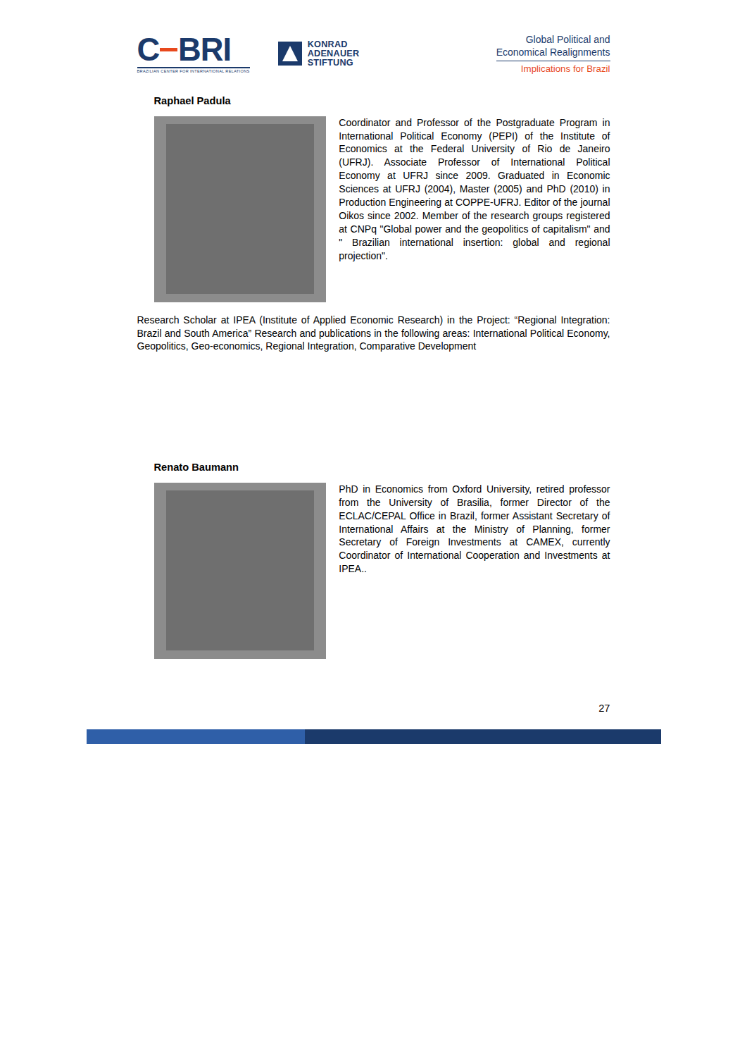C BRI
Brazilian Center for International Relations
Konrad
Adenauer
Stiftung
Global Political and
Economical Realignments
Implications for Brazil
Raphael Padula
Coordinator and Professor of the Postgraduate Program in International Political Economy (PEPI) of the Institute of Economics at the Federal University of Rio de Janeiro (UFRJ). Associate Professor of International Political Economy at UFRJ since 2009. Graduated in Economic Sciences at UFRJ (2004), Master (2005) and PhD (2010) in Production Engineering at COPPE-UFRJ. Editor of the journal Oikos since 2002. Member of the research groups registered at CNPq "Global power and the geopolitics of capitalism" and " Brazilian international insertion: global and regional projection".
Research Scholar at IPEA (Institute of Applied Economic Research) in the Project: “Regional Integration: Brazil and South America” Research and publications in the following areas: International Political Economy, Geopolitics, Geo-economics, Regional Integration, Comparative Development
Renato Baumann
PhD in Economics from Oxford University, retired professor from the University of Brasilia, former Director of the ECLAC/CEPAL Office in Brazil, former Assistant Secretary of International Affairs at the Ministry of Planning, former Secretary of Foreign Investments at CAMEX, currently Coordinator of International Cooperation and Investments at IPEA..
27